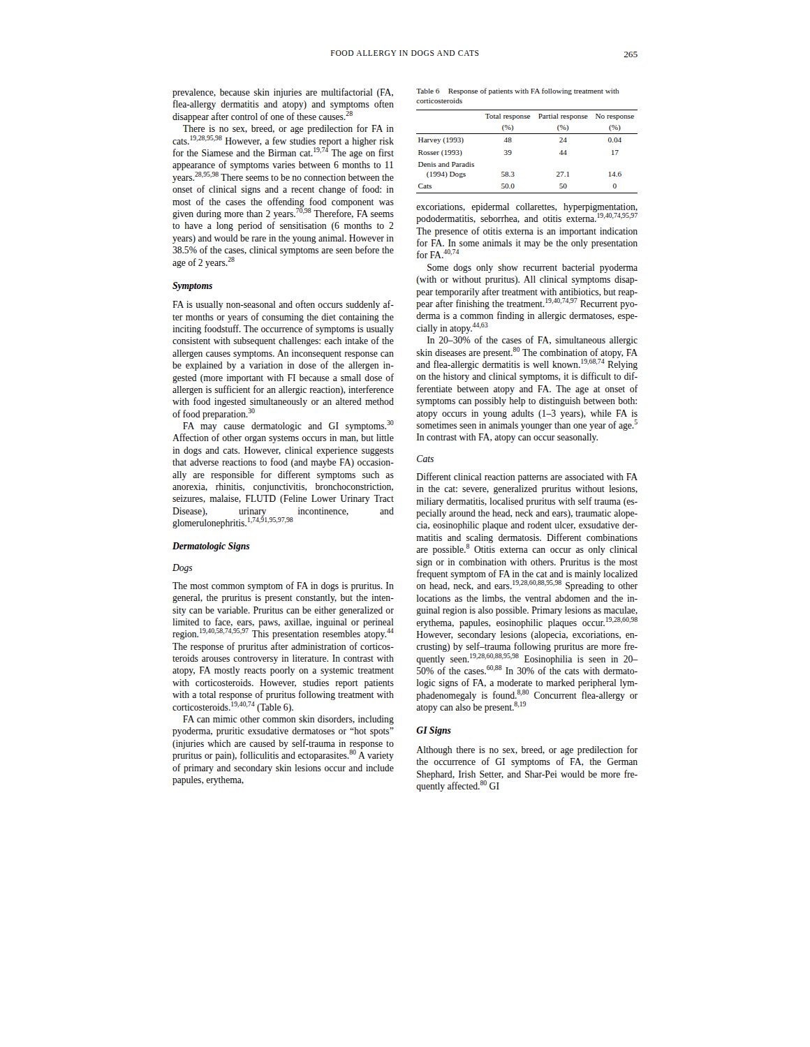Food Allergy in Dogs and Cats 265
prevalence, because skin injuries are multifactorial (FA, flea-allergy dermatitis and atopy) and symptoms often disappear after control of one of these causes.28
There is no sex, breed, or age predilection for FA in cats.19,28,95,98 However, a few studies report a higher risk for the Siamese and the Birman cat.19,74 The age on first appearance of symptoms varies between 6 months to 11 years.28,95,98 There seems to be no connection between the onset of clinical signs and a recent change of food: in most of the cases the offending food component was given during more than 2 years.70,98 Therefore, FA seems to have a long period of sensitisation (6 months to 2 years) and would be rare in the young animal. However in 38.5% of the cases, clinical symptoms are seen before the age of 2 years.28
Symptoms
FA is usually non-seasonal and often occurs suddenly after months or years of consuming the diet containing the inciting foodstuff. The occurrence of symptoms is usually consistent with subsequent challenges: each intake of the allergen causes symptoms. An inconsequent response can be explained by a variation in dose of the allergen ingested (more important with FI because a small dose of allergen is sufficient for an allergic reaction), interference with food ingested simultaneously or an altered method of food preparation.30
FA may cause dermatologic and GI symptoms.30 Affection of other organ systems occurs in man, but little in dogs and cats. However, clinical experience suggests that adverse reactions to food (and maybe FA) occasionally are responsible for different symptoms such as anorexia, rhinitis, conjunctivitis, bronchoconstriction, seizures, malaise, FLUTD (Feline Lower Urinary Tract Disease), urinary incontinence, and glomerulonephritis.1,74,91,95,97,98
Dermatologic Signs
Dogs
The most common symptom of FA in dogs is pruritus. In general, the pruritus is present constantly, but the intensity can be variable. Pruritus can be either generalized or limited to face, ears, paws, axillae, inguinal or perineal region.19,40,58,74,95,97 This presentation resembles atopy.44 The response of pruritus after administration of corticosteroids arouses controversy in literature. In contrast with atopy, FA mostly reacts poorly on a systemic treatment with corticosteroids. However, studies report patients with a total response of pruritus following treatment with corticosteroids.19,40,74 (Table 6).
FA can mimic other common skin disorders, including pyoderma, pruritic exsudative dermatoses or “hot spots” (injuries which are caused by self-trauma in response to pruritus or pain), folliculitis and ectoparasites.80 A variety of primary and secondary skin lesions occur and include papules, erythema,
Table 6 Response of patients with FA following treatment with corticosteroids
| | Total response | Partial response | No response |
| --- | --- | --- | --- |
| | (%) | (%) | (%) |
| Harvey (1993) | 48 | 24 | 0.04 |
| Rosser (1993) | 39 | 44 | 17 |
| Denis and Paradis (1994) Dogs | 58.3 | 27.1 | 14.6 |
| Cats | 50.0 | 50 | 0 |
excoriations, epidermal collarettes, hyperpigmentation, pododermatitis, seborrhea, and otitis externa.19,40,74,95,97 The presence of otitis externa is an important indication for FA. In some animals it may be the only presentation for FA.40,74
Some dogs only show recurrent bacterial pyoderma (with or without pruritus). All clinical symptoms disappear temporarily after treatment with antibiotics, but reappear after finishing the treatment.19,40,74,97 Recurrent pyoderma is a common finding in allergic dermatoses, especially in atopy.44,63
In 20–30% of the cases of FA, simultaneous allergic skin diseases are present.80 The combination of atopy, FA and flea-allergic dermatitis is well known.19,68,74 Relying on the history and clinical symptoms, it is difficult to differentiate between atopy and FA. The age at onset of symptoms can possibly help to distinguish between both: atopy occurs in young adults (1–3 years), while FA is sometimes seen in animals younger than one year of age.5 In contrast with FA, atopy can occur seasonally.
Cats
Different clinical reaction patterns are associated with FA in the cat: severe, generalized pruritus without lesions, miliary dermatitis, localised pruritus with self trauma (especially around the head, neck and ears), traumatic alopecia, eosinophilic plaque and rodent ulcer, exsudative dermatitis and scaling dermatosis. Different combinations are possible.8 Otitis externa can occur as only clinical sign or in combination with others. Pruritus is the most frequent symptom of FA in the cat and is mainly localized on head, neck, and ears.19,28,60,88,95,98 Spreading to other locations as the limbs, the ventral abdomen and the inguinal region is also possible. Primary lesions as maculae, erythema, papules, eosinophilic plaques occur.19,28,60,98 However, secondary lesions (alopecia, excoriations, encrusting) by self–trauma following pruritus are more frequently seen.19,28,60,88,95,98 Eosinophilia is seen in 20–50% of the cases.60,88 In 30% of the cats with dermatologic signs of FA, a moderate to marked peripheral lymphadenomegaly is found.8,80 Concurrent flea-allergy or atopy can also be present.8,19
GI Signs
Although there is no sex, breed, or age predilection for the occurrence of GI symptoms of FA, the German Shephard, Irish Setter, and Shar-Pei would be more frequently affected.80 GI